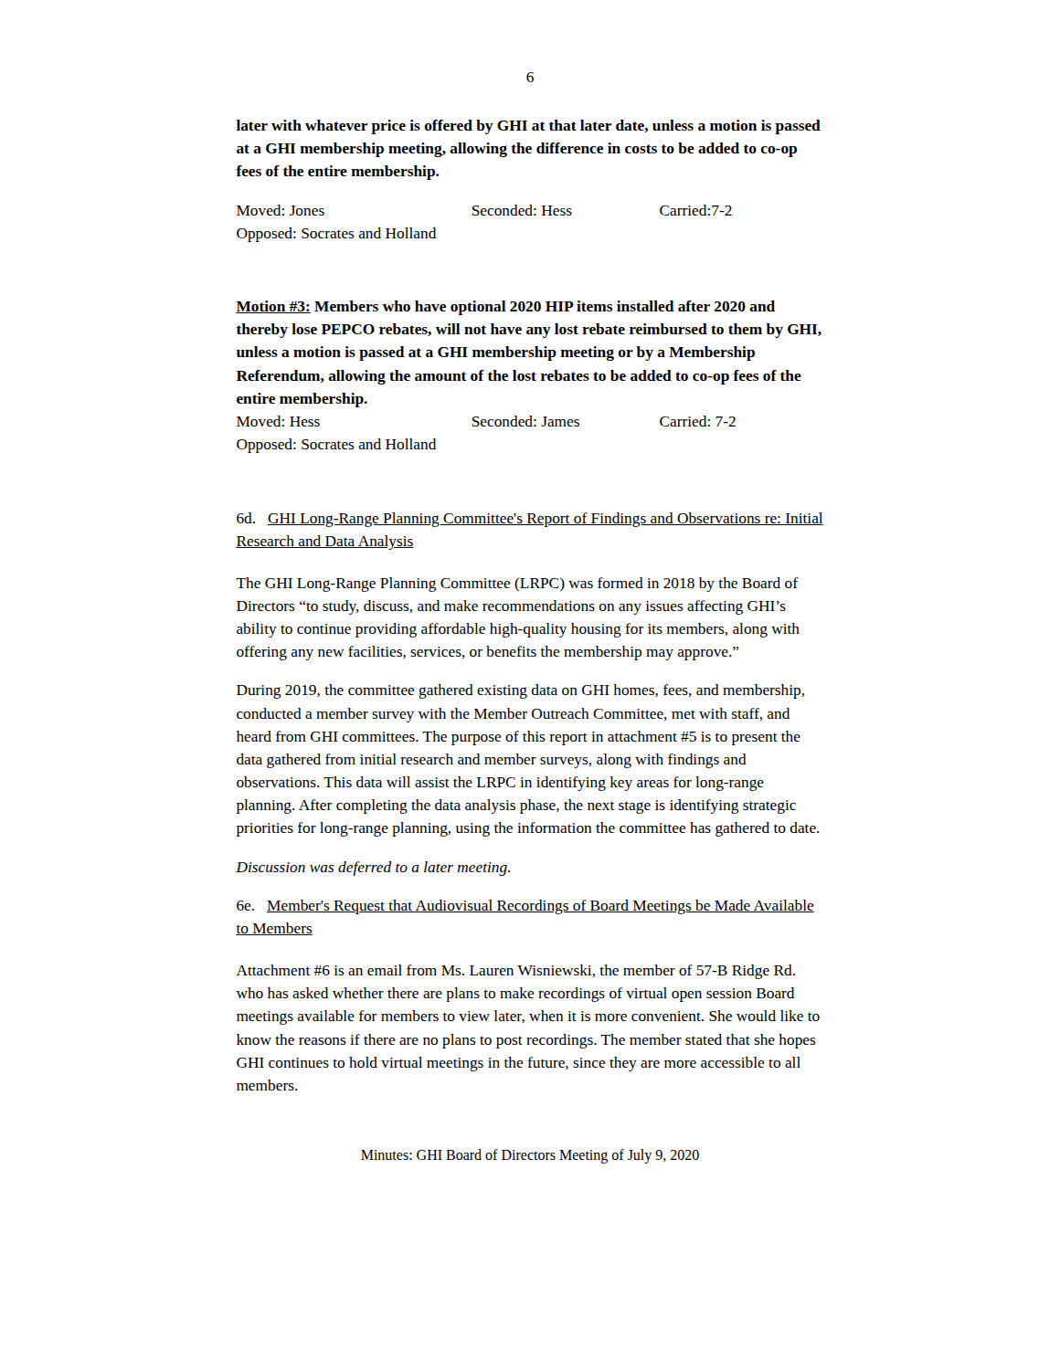6
later with whatever price is offered by GHI at that later date, unless a motion is passed at a GHI membership meeting, allowing the difference in costs to be added to co-op fees of the entire membership.
Moved: Jones
Seconded: Hess
Carried:7-2
Opposed: Socrates and Holland
Motion #3: Members who have optional 2020 HIP items installed after 2020 and thereby lose PEPCO rebates, will not have any lost rebate reimbursed to them by GHI, unless a motion is passed at a GHI membership meeting or by a Membership Referendum, allowing the amount of the lost rebates to be added to co-op fees of the entire membership.
Moved: Hess
Seconded: James
Carried: 7-2
Opposed: Socrates and Holland
6d. GHI Long-Range Planning Committee's Report of Findings and Observations re: Initial Research and Data Analysis
The GHI Long-Range Planning Committee (LRPC) was formed in 2018 by the Board of Directors “to study, discuss, and make recommendations on any issues affecting GHI’s ability to continue providing affordable high-quality housing for its members, along with offering any new facilities, services, or benefits the membership may approve.”
During 2019, the committee gathered existing data on GHI homes, fees, and membership, conducted a member survey with the Member Outreach Committee, met with staff, and heard from GHI committees. The purpose of this report in attachment #5 is to present the data gathered from initial research and member surveys, along with findings and observations. This data will assist the LRPC in identifying key areas for long-range planning. After completing the data analysis phase, the next stage is identifying strategic priorities for long-range planning, using the information the committee has gathered to date.
Discussion was deferred to a later meeting.
6e. Member's Request that Audiovisual Recordings of Board Meetings be Made Available to Members
Attachment #6 is an email from Ms. Lauren Wisniewski, the member of 57-B Ridge Rd. who has asked whether there are plans to make recordings of virtual open session Board meetings available for members to view later, when it is more convenient. She would like to know the reasons if there are no plans to post recordings. The member stated that she hopes GHI continues to hold virtual meetings in the future, since they are more accessible to all members.
Minutes: GHI Board of Directors Meeting of July 9, 2020